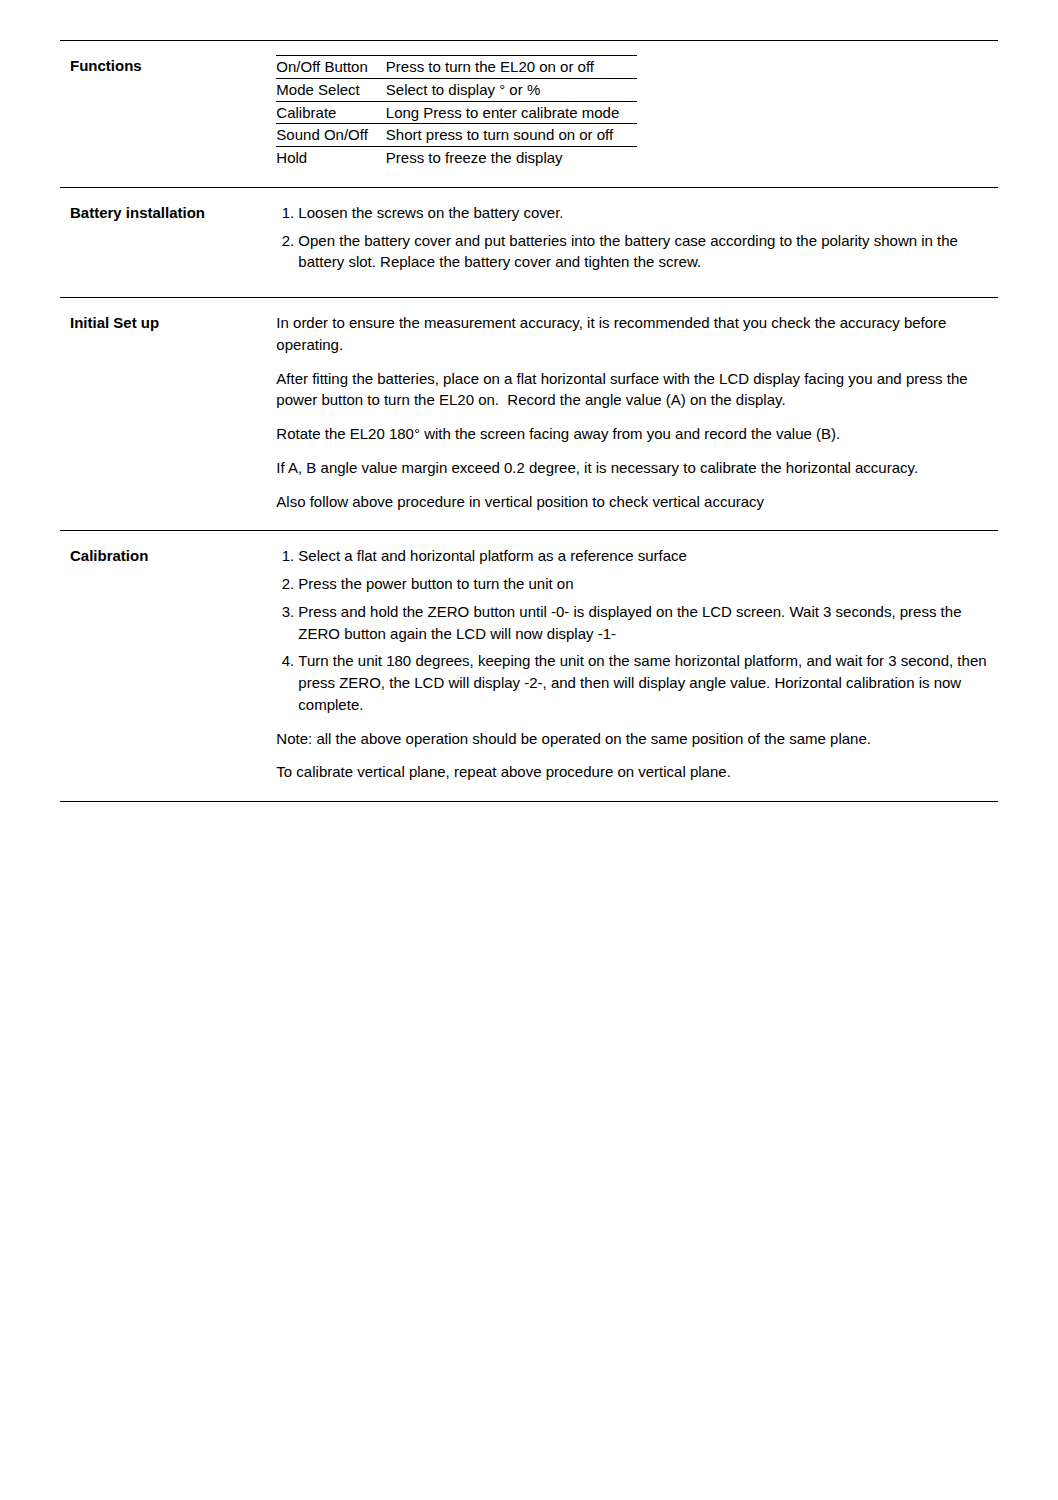| Functions | / On/Off Button / Press to turn the EL20 on or off / / Mode Select / Select to display ° or % / / Calibrate / Long Press to enter calibrate mode / / Sound On/Off / Short press to turn sound on or off / / Hold / Press to freeze the display / |
| Battery installation | Loosen the screws on the battery cover. Open the battery cover and put batteries into the battery case according to the polarity shown in the battery slot. Replace the battery cover and tighten the screw. |
| Initial Set up | In order to ensure the measurement accuracy, it is recommended that you check the accuracy before operating. After fitting the batteries, place on a flat horizontal surface with the LCD display facing you and press the power button to turn the EL20 on. Record the angle value (A) on the display. Rotate the EL20 180° with the screen facing away from you and record the value (B). If A, B angle value margin exceed 0.2 degree, it is necessary to calibrate the horizontal accuracy. Also follow above procedure in vertical position to check vertical accuracy |
| Calibration | Select a flat and horizontal platform as a reference surface Press the power button to turn the unit on Press and hold the ZERO button until -0- is displayed on the LCD screen. Wait 3 seconds, press the ZERO button again the LCD will now display -1- Turn the unit 180 degrees, keeping the unit on the same horizontal platform, and wait for 3 second, then press ZERO, the LCD will display -2-, and then will display angle value. Horizontal calibration is now complete. Note: all the above operation should be operated on the same position of the same plane. To calibrate vertical plane, repeat above procedure on vertical plane. |